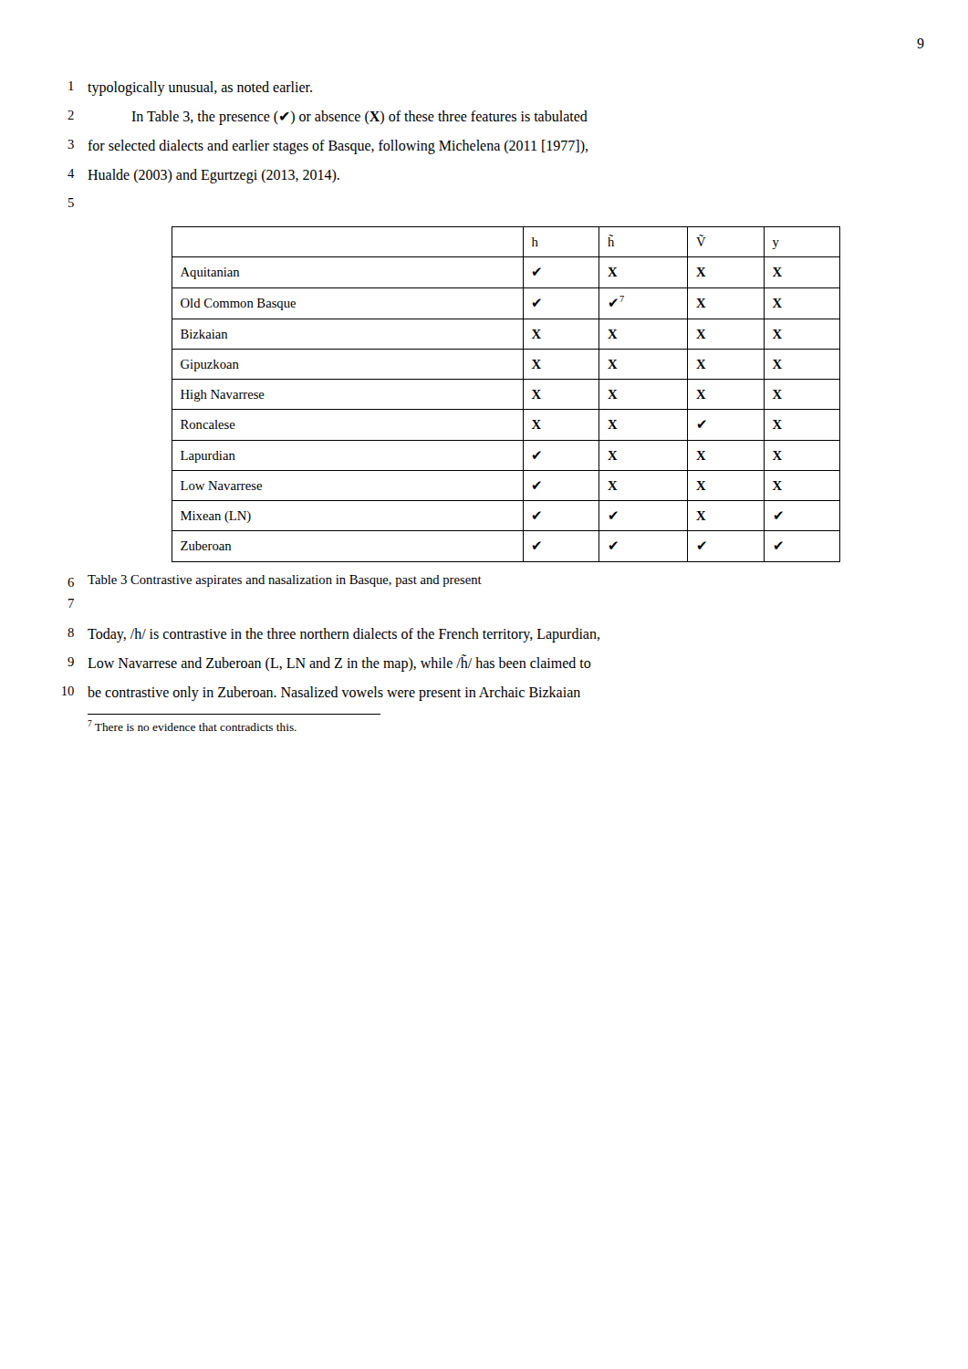9
1
typologically unusual, as noted earlier.
2
In Table 3, the presence (✔) or absence (X) of these three features is tabulated
3
for selected dialects and earlier stages of Basque, following Michelena (2011 [1977]),
4
Hualde (2003) and Egurtzegi (2013, 2014).
5
| | h | h̃ | Ṽ | y |
| Aquitanian | ✔ | X | X | X |
| Old Common Basque | ✔ | ✔ 7 | X | X |
| Bizkaian | X | X | X | X |
| Gipuzkoan | X | X | X | X |
| High Navarrese | X | X | X | X |
| Roncalese | X | X | ✔ | X |
| Lapurdian | ✔ | X | X | X |
| Low Navarrese | ✔ | X | X | X |
| Mixean (LN) | ✔ | ✔ | X | ✔ |
| Zuberoan | ✔ | ✔ | ✔ | ✔ |
6
Table 3 Contrastive aspirates and nasalization in Basque, past and present
7
8
Today, /h/ is contrastive in the three northern dialects of the French territory, Lapurdian,
9
Low Navarrese and Zuberoan (L, LN and Z in the map), while /h̃/ has been claimed to
10
be contrastive only in Zuberoan. Nasalized vowels were present in Archaic Bizkaian
7 There is no evidence that contradicts this.